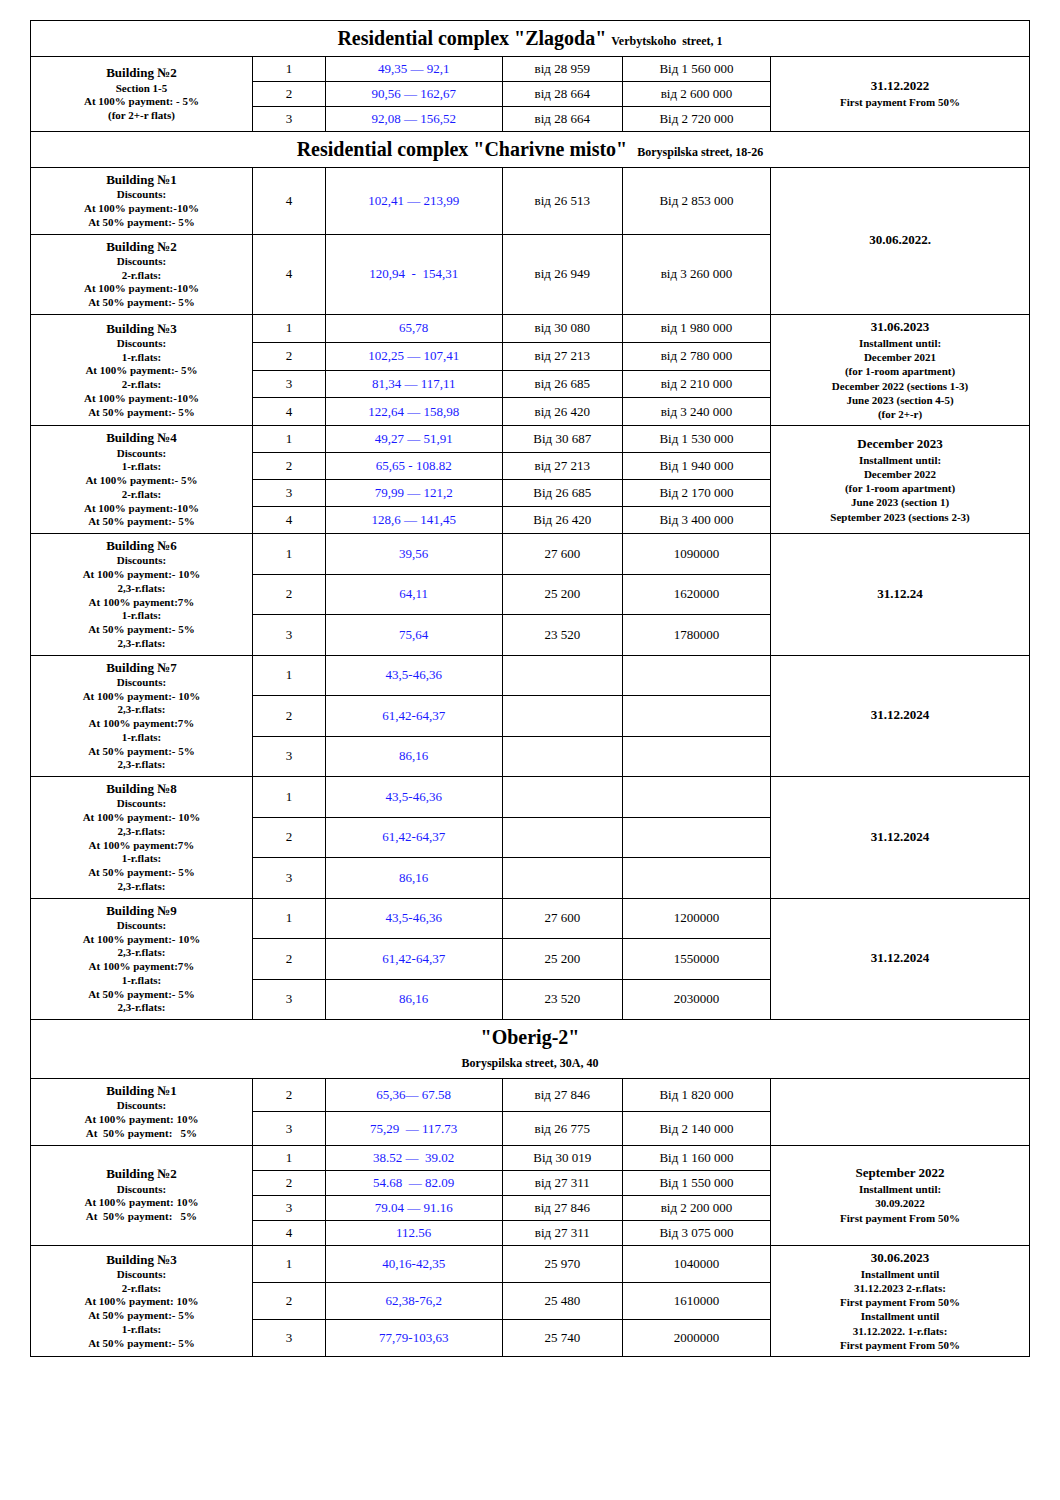| Residential complex "Zlagoda" Verbytskoho street, 1 |
| Building №2 Section 1-5 At 100% payment: - 5% (for 2+-r flats) | 1 | 49,35 — 92,1 | від 28 959 | Від 1 560 000 | 31.12.2022 First payment From 50% |
| 2 | 90,56 — 162,67 | від 28 664 | від 2 600 000 |
| 3 | 92,08 — 156,52 | від 28 664 | Від 2 720 000 |
| Residential complex "Charivne misto" Boryspilska street, 18-26 |
| Building №1 Discounts: At 100% payment:-10% At 50% payment:- 5% | 4 | 102,41 — 213,99 | від 26 513 | Від 2 853 000 | 30.06.2022. |
| Building №2 Discounts: 2-r.flats: At 100% payment:-10% At 50% payment:- 5% | 4 | 120,94 - 154,31 | від 26 949 | від 3 260 000 |
| Building №3 Discounts: 1-r.flats: At 100% payment:- 5% 2-r.flats: At 100% payment:-10% At 50% payment:- 5% | 1 | 65,78 | від 30 080 | від 1 980 000 | 31.06.2023 Installment until: December 2021 (for 1-room apartment) December 2022 (sections 1-3) June 2023 (section 4-5) (for 2+-r) |
| 2 | 102,25 — 107,41 | від 27 213 | від 2 780 000 |
| 3 | 81,34 — 117,11 | від 26 685 | від 2 210 000 |
| 4 | 122,64 — 158,98 | від 26 420 | від 3 240 000 |
| Building №4 Discounts: 1-r.flats: At 100% payment:- 5% 2-r.flats: At 100% payment:-10% At 50% payment:- 5% | 1 | 49,27 — 51,91 | Від 30 687 | Від 1 530 000 | December 2023 Installment until: December 2022 (for 1-room apartment) June 2023 (section 1) September 2023 (sections 2-3) |
| 2 | 65,65 - 108.82 | від 27 213 | Від 1 940 000 |
| 3 | 79,99 — 121,2 | Від 26 685 | Від 2 170 000 |
| 4 | 128,6 — 141,45 | Від 26 420 | Від 3 400 000 |
| Building №6 Discounts: At 100% payment:- 10% 2,3-r.flats: At 100% payment:7% 1-r.flats: At 50% payment:- 5% 2,3-r.flats: | 1 | 39,56 | 27 600 | 1090000 | 31.12.24 |
| 2 | 64,11 | 25 200 | 1620000 |
| 3 | 75,64 | 23 520 | 1780000 |
| Building №7 Discounts: At 100% payment:- 10% 2,3-r.flats: At 100% payment:7% 1-r.flats: At 50% payment:- 5% 2,3-r.flats: | 1 | 43,5-46,36 | | | 31.12.2024 |
| 2 | 61,42-64,37 | | |
| 3 | 86,16 | | |
| Building №8 Discounts: At 100% payment:- 10% 2,3-r.flats: At 100% payment:7% 1-r.flats: At 50% payment:- 5% 2,3-r.flats: | 1 | 43,5-46,36 | | | 31.12.2024 |
| 2 | 61,42-64,37 | | |
| 3 | 86,16 | | |
| Building №9 Discounts: At 100% payment:- 10% 2,3-r.flats: At 100% payment:7% 1-r.flats: At 50% payment:- 5% 2,3-r.flats: | 1 | 43,5-46,36 | 27 600 | 1200000 | 31.12.2024 |
| 2 | 61,42-64,37 | 25 200 | 1550000 |
| 3 | 86,16 | 23 520 | 2030000 |
| "Oberig-2" Boryspilska street, 30A, 40 |
| Building №1 Discounts: At 100% payment: 10% At 50% payment: 5% | 2 | 65,36— 67.58 | від 27 846 | Від 1 820 000 | |
| 3 | 75,29 — 117.73 | від 26 775 | Від 2 140 000 |
| Building №2 Discounts: At 100% payment: 10% At 50% payment: 5% | 1 | 38.52 — 39.02 | Від 30 019 | Від 1 160 000 | September 2022 Installment until: 30.09.2022 First payment From 50% |
| 2 | 54.68 — 82.09 | від 27 311 | Від 1 550 000 |
| 3 | 79.04 — 91.16 | від 27 846 | від 2 200 000 |
| 4 | 112.56 | від 27 311 | Від 3 075 000 |
| Building №3 Discounts: 2-r.flats: At 100% payment: 10% At 50% payment:- 5% 1-r.flats: At 50% payment:- 5% | 1 | 40,16-42,35 | 25 970 | 1040000 | 30.06.2023 Installment until 31.12.2023 2-r.flats: First payment From 50% Installment until 31.12.2022. 1-r.flats: First payment From 50% |
| 2 | 62,38-76,2 | 25 480 | 1610000 |
| 3 | 77,79-103,63 | 25 740 | 2000000 |